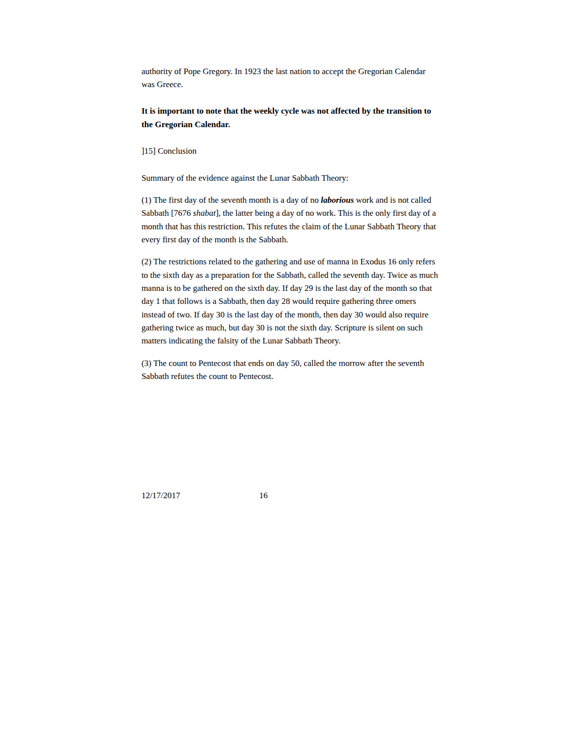authority of Pope Gregory. In 1923 the last nation to accept the Gregorian Calendar was Greece.
It is important to note that the weekly cycle was not affected by the transition to the Gregorian Calendar.
]15] Conclusion
Summary of the evidence against the Lunar Sabbath Theory:
(1) The first day of the seventh month is a day of no laborious work and is not called Sabbath [7676 shabat], the latter being a day of no work. This is the only first day of a month that has this restriction. This refutes the claim of the Lunar Sabbath Theory that every first day of the month is the Sabbath.
(2) The restrictions related to the gathering and use of manna in Exodus 16 only refers to the sixth day as a preparation for the Sabbath, called the seventh day. Twice as much manna is to be gathered on the sixth day. If day 29 is the last day of the month so that day 1 that follows is a Sabbath, then day 28 would require gathering three omers instead of two. If day 30 is the last day of the month, then day 30 would also require gathering twice as much, but day 30 is not the sixth day. Scripture is silent on such matters indicating the falsity of the Lunar Sabbath Theory.
(3) The count to Pentecost that ends on day 50, called the morrow after the seventh Sabbath refutes the count to Pentecost.
12/17/2017 16